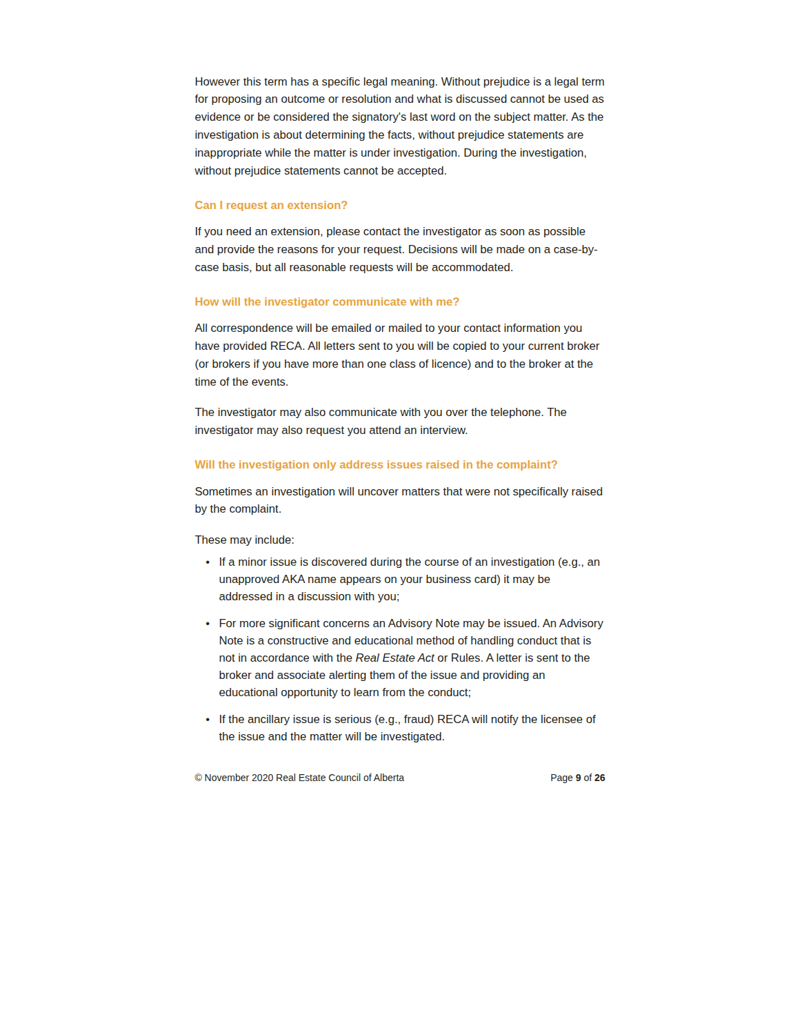However this term has a specific legal meaning. Without prejudice is a legal term for proposing an outcome or resolution and what is discussed cannot be used as evidence or be considered the signatory's last word on the subject matter. As the investigation is about determining the facts, without prejudice statements are inappropriate while the matter is under investigation. During the investigation, without prejudice statements cannot be accepted.
Can I request an extension?
If you need an extension, please contact the investigator as soon as possible and provide the reasons for your request. Decisions will be made on a case-by-case basis, but all reasonable requests will be accommodated.
How will the investigator communicate with me?
All correspondence will be emailed or mailed to your contact information you have provided RECA. All letters sent to you will be copied to your current broker (or brokers if you have more than one class of licence) and to the broker at the time of the events.
The investigator may also communicate with you over the telephone. The investigator may also request you attend an interview.
Will the investigation only address issues raised in the complaint?
Sometimes an investigation will uncover matters that were not specifically raised by the complaint.
These may include:
If a minor issue is discovered during the course of an investigation (e.g., an unapproved AKA name appears on your business card) it may be addressed in a discussion with you;
For more significant concerns an Advisory Note may be issued. An Advisory Note is a constructive and educational method of handling conduct that is not in accordance with the Real Estate Act or Rules. A letter is sent to the broker and associate alerting them of the issue and providing an educational opportunity to learn from the conduct;
If the ancillary issue is serious (e.g., fraud) RECA will notify the licensee of the issue and the matter will be investigated.
© November 2020 Real Estate Council of Alberta Page 9 of 26